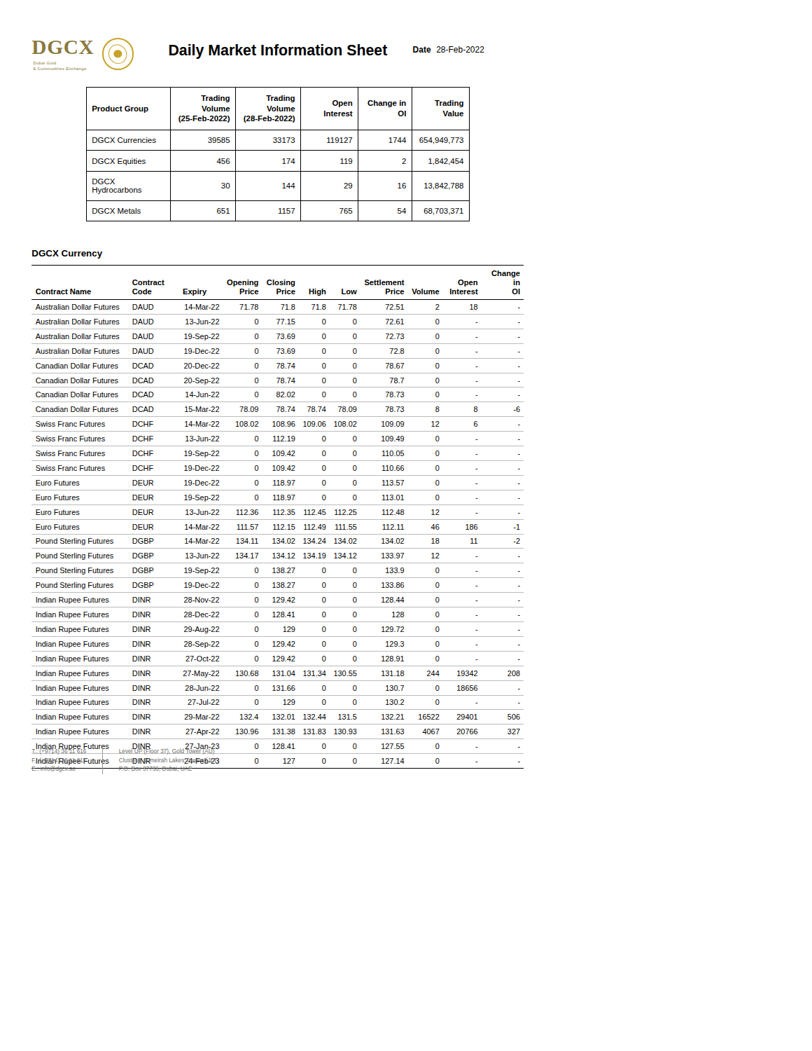DGCX
Dubai Gold
& Commodities Exchange
Daily Market Information Sheet
Date28-Feb-2022
| Product Group | Trading Volume (25-Feb-2022) | Trading Volume (28-Feb-2022) | Open Interest | Change in OI | Trading Value |
| --- | --- | --- | --- | --- | --- |
| DGCX Currencies | 39585 | 33173 | 119127 | 1744 | 654,949,773 |
| DGCX Equities | 456 | 174 | 119 | 2 | 1,842,454 |
| DGCX Hydrocarbons | 30 | 144 | 29 | 16 | 13,842,788 |
| DGCX Metals | 651 | 1157 | 765 | 54 | 68,703,371 |
DGCX Currency
| Contract Name | Contract Code | Expiry | Opening Price | Closing Price | High | Low | Settlement Price | Volume | Open Interest | Change in OI |
| --- | --- | --- | --- | --- | --- | --- | --- | --- | --- | --- |
| Australian Dollar Futures | DAUD | 14-Mar-22 | 71.78 | 71.8 | 71.8 | 71.78 | 72.51 | 2 | 18 | - |
| Australian Dollar Futures | DAUD | 13-Jun-22 | 0 | 77.15 | 0 | 0 | 72.61 | 0 | - | - |
| Australian Dollar Futures | DAUD | 19-Sep-22 | 0 | 73.69 | 0 | 0 | 72.73 | 0 | - | - |
| Australian Dollar Futures | DAUD | 19-Dec-22 | 0 | 73.69 | 0 | 0 | 72.8 | 0 | - | - |
| Canadian Dollar Futures | DCAD | 20-Dec-22 | 0 | 78.74 | 0 | 0 | 78.67 | 0 | - | - |
| Canadian Dollar Futures | DCAD | 20-Sep-22 | 0 | 78.74 | 0 | 0 | 78.7 | 0 | - | - |
| Canadian Dollar Futures | DCAD | 14-Jun-22 | 0 | 82.02 | 0 | 0 | 78.73 | 0 | - | - |
| Canadian Dollar Futures | DCAD | 15-Mar-22 | 78.09 | 78.74 | 78.74 | 78.09 | 78.73 | 8 | 8 | -6 |
| Swiss Franc Futures | DCHF | 14-Mar-22 | 108.02 | 108.96 | 109.06 | 108.02 | 109.09 | 12 | 6 | - |
| Swiss Franc Futures | DCHF | 13-Jun-22 | 0 | 112.19 | 0 | 0 | 109.49 | 0 | - | - |
| Swiss Franc Futures | DCHF | 19-Sep-22 | 0 | 109.42 | 0 | 0 | 110.05 | 0 | - | - |
| Swiss Franc Futures | DCHF | 19-Dec-22 | 0 | 109.42 | 0 | 0 | 110.66 | 0 | - | - |
| Euro Futures | DEUR | 19-Dec-22 | 0 | 118.97 | 0 | 0 | 113.57 | 0 | - | - |
| Euro Futures | DEUR | 19-Sep-22 | 0 | 118.97 | 0 | 0 | 113.01 | 0 | - | - |
| Euro Futures | DEUR | 13-Jun-22 | 112.36 | 112.35 | 112.45 | 112.25 | 112.48 | 12 | - | - |
| Euro Futures | DEUR | 14-Mar-22 | 111.57 | 112.15 | 112.49 | 111.55 | 112.11 | 46 | 186 | -1 |
| Pound Sterling Futures | DGBP | 14-Mar-22 | 134.11 | 134.02 | 134.24 | 134.02 | 134.02 | 18 | 11 | -2 |
| Pound Sterling Futures | DGBP | 13-Jun-22 | 134.17 | 134.12 | 134.19 | 134.12 | 133.97 | 12 | - | - |
| Pound Sterling Futures | DGBP | 19-Sep-22 | 0 | 138.27 | 0 | 0 | 133.9 | 0 | - | - |
| Pound Sterling Futures | DGBP | 19-Dec-22 | 0 | 138.27 | 0 | 0 | 133.86 | 0 | - | - |
| Indian Rupee Futures | DINR | 28-Nov-22 | 0 | 129.42 | 0 | 0 | 128.44 | 0 | - | - |
| Indian Rupee Futures | DINR | 28-Dec-22 | 0 | 128.41 | 0 | 0 | 128 | 0 | - | - |
| Indian Rupee Futures | DINR | 29-Aug-22 | 0 | 129 | 0 | 0 | 129.72 | 0 | - | - |
| Indian Rupee Futures | DINR | 28-Sep-22 | 0 | 129.42 | 0 | 0 | 129.3 | 0 | - | - |
| Indian Rupee Futures | DINR | 27-Oct-22 | 0 | 129.42 | 0 | 0 | 128.91 | 0 | - | - |
| Indian Rupee Futures | DINR | 27-May-22 | 130.68 | 131.04 | 131.34 | 130.55 | 131.18 | 244 | 19342 | 208 |
| Indian Rupee Futures | DINR | 28-Jun-22 | 0 | 131.66 | 0 | 0 | 130.7 | 0 | 18656 | - |
| Indian Rupee Futures | DINR | 27-Jul-22 | 0 | 129 | 0 | 0 | 130.2 | 0 | - | - |
| Indian Rupee Futures | DINR | 29-Mar-22 | 132.4 | 132.01 | 132.44 | 131.5 | 132.21 | 16522 | 29401 | 506 |
| Indian Rupee Futures | DINR | 27-Apr-22 | 130.96 | 131.38 | 131.83 | 130.93 | 131.63 | 4067 | 20766 | 327 |
| Indian Rupee Futures | DINR | 27-Jan-23 | 0 | 128.41 | 0 | 0 | 127.55 | 0 | - | - |
| Indian Rupee Futures | DINR | 24-Feb-23 | 0 | 127 | 0 | 0 | 127.14 | 0 | - | - |
T.: (+9714) 36 11 616
F.: (+9714) 36 11 617
E.: info@dgcx.ae
Level UP (Floor 37), Gold Tower (AU)
Cluster I, Jumeirah Lakes Towers (JLT)
P.O. Box 37736, Dubai, UAE